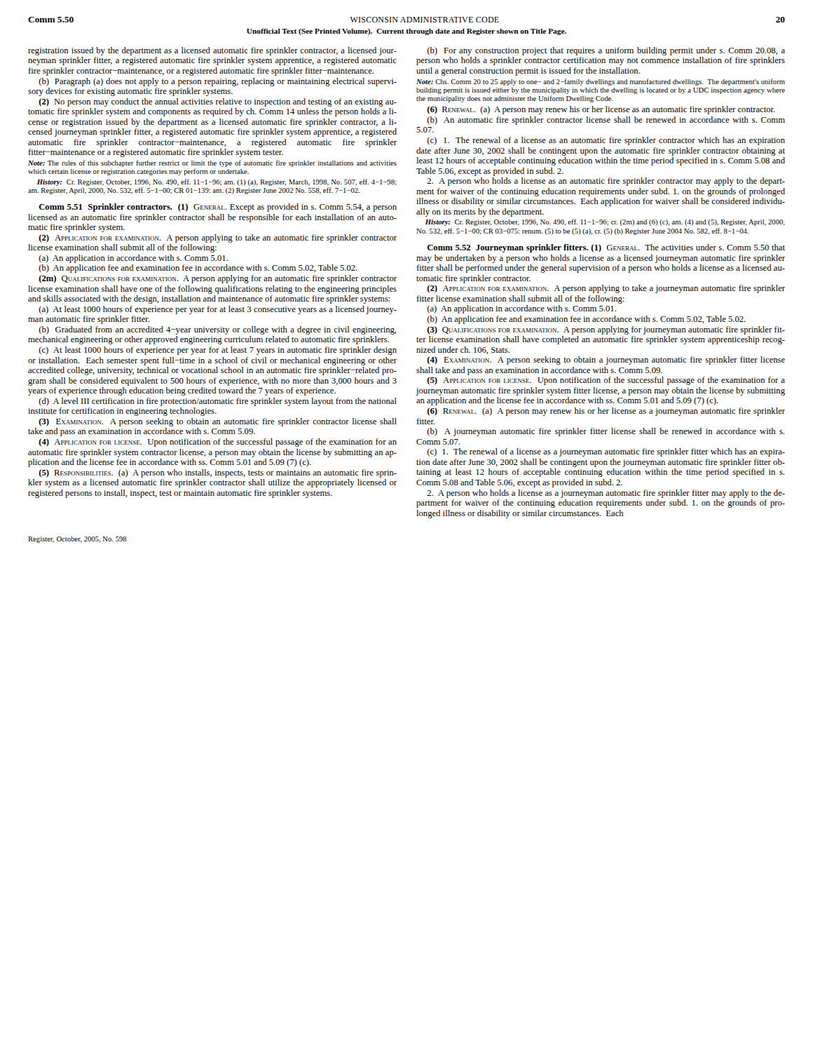Comm 5.50
WISCONSIN ADMINISTRATIVE CODE
20
Unofficial Text (See Printed Volume). Current through date and Register shown on Title Page.
registration issued by the department as a licensed automatic fire sprinkler contractor, a licensed journeyman sprinkler fitter, a registered automatic fire sprinkler system apprentice, a registered automatic fire sprinkler contractor−maintenance, or a registered automatic fire sprinkler fitter−maintenance.
(b) Paragraph (a) does not apply to a person repairing, replacing or maintaining electrical supervisory devices for existing automatic fire sprinkler systems.
(2) No person may conduct the annual activities relative to inspection and testing of an existing automatic fire sprinkler system and components as required by ch. Comm 14 unless the person holds a license or registration issued by the department as a licensed automatic fire sprinkler contractor, a licensed journeyman sprinkler fitter, a registered automatic fire sprinkler system apprentice, a registered automatic fire sprinkler contractor−maintenance, a registered automatic fire sprinkler fitter−maintenance or a registered automatic fire sprinkler system tester.
Note: The rules of this subchapter further restrict or limit the type of automatic fire sprinkler installations and activities which certain license or registration categories may perform or undertake.
History: Cr. Register, October, 1996, No. 490, eff. 11−1−96; am. (1) (a), Register, March, 1998, No. 507, eff. 4−1−98; am. Register, April, 2000, No. 532, eff. 5−1−00; CR 01−139: am. (2) Register June 2002 No. 558, eff. 7−1−02.
Comm 5.51 Sprinkler contractors. (1) General. Except as provided in s. Comm 5.54, a person licensed as an automatic fire sprinkler contractor shall be responsible for each installation of an automatic fire sprinkler system.
(2) Application for examination. A person applying to take an automatic fire sprinkler contractor license examination shall submit all of the following:
(a) An application in accordance with s. Comm 5.01.
(b) An application fee and examination fee in accordance with s. Comm 5.02, Table 5.02.
(2m) Qualifications for examination. A person applying for an automatic fire sprinkler contractor license examination shall have one of the following qualifications relating to the engineering principles and skills associated with the design, installation and maintenance of automatic fire sprinkler systems:
(a) At least 1000 hours of experience per year for at least 3 consecutive years as a licensed journeyman automatic fire sprinkler fitter.
(b) Graduated from an accredited 4−year university or college with a degree in civil engineering, mechanical engineering or other approved engineering curriculum related to automatic fire sprinklers.
(c) At least 1000 hours of experience per year for at least 7 years in automatic fire sprinkler design or installation. Each semester spent full−time in a school of civil or mechanical engineering or other accredited college, university, technical or vocational school in an automatic fire sprinkler−related program shall be considered equivalent to 500 hours of experience, with no more than 3,000 hours and 3 years of experience through education being credited toward the 7 years of experience.
(d) A level III certification in fire protection/automatic fire sprinkler system layout from the national institute for certification in engineering technologies.
(3) Examination. A person seeking to obtain an automatic fire sprinkler contractor license shall take and pass an examination in accordance with s. Comm 5.09.
(4) Application for license. Upon notification of the successful passage of the examination for an automatic fire sprinkler system contractor license, a person may obtain the license by submitting an application and the license fee in accordance with ss. Comm 5.01 and 5.09 (7) (c).
(5) Responsibilities. (a) A person who installs, inspects, tests or maintains an automatic fire sprinkler system as a licensed automatic fire sprinkler contractor shall utilize the appropriately licensed or registered persons to install, inspect, test or maintain automatic fire sprinkler systems.
(b) For any construction project that requires a uniform building permit under s. Comm 20.08, a person who holds a sprinkler contractor certification may not commence installation of fire sprinklers until a general construction permit is issued for the installation.
Note: Chs. Comm 20 to 25 apply to one− and 2−family dwellings and manufactured dwellings. The department's uniform building permit is issued either by the municipality in which the dwelling is located or by a UDC inspection agency where the municipality does not administer the Uniform Dwelling Code.
(6) Renewal. (a) A person may renew his or her license as an automatic fire sprinkler contractor.
(b) An automatic fire sprinkler contractor license shall be renewed in accordance with s. Comm 5.07.
(c) 1. The renewal of a license as an automatic fire sprinkler contractor which has an expiration date after June 30, 2002 shall be contingent upon the automatic fire sprinkler contractor obtaining at least 12 hours of acceptable continuing education within the time period specified in s. Comm 5.08 and Table 5.06, except as provided in subd. 2.
2. A person who holds a license as an automatic fire sprinkler contractor may apply to the department for waiver of the continuing education requirements under subd. 1. on the grounds of prolonged illness or disability or similar circumstances. Each application for waiver shall be considered individually on its merits by the department.
History: Cr. Register, October, 1996, No. 490, eff. 11−1−96; cr. (2m) and (6) (c), am. (4) and (5), Register, April, 2000, No. 532, eff. 5−1−00; CR 03−075: renum. (5) to be (5) (a), cr. (5) (b) Register June 2004 No. 582, eff. 8−1−04.
Comm 5.52 Journeyman sprinkler fitters. (1) General. The activities under s. Comm 5.50 that may be undertaken by a person who holds a license as a licensed journeyman automatic fire sprinkler fitter shall be performed under the general supervision of a person who holds a license as a licensed automatic fire sprinkler contractor.
(2) Application for examination. A person applying to take a journeyman automatic fire sprinkler fitter license examination shall submit all of the following:
(a) An application in accordance with s. Comm 5.01.
(b) An application fee and examination fee in accordance with s. Comm 5.02, Table 5.02.
(3) Qualifications for examination. A person applying for journeyman automatic fire sprinkler fitter license examination shall have completed an automatic fire sprinkler system apprenticeship recognized under ch. 106, Stats.
(4) Examination. A person seeking to obtain a journeyman automatic fire sprinkler fitter license shall take and pass an examination in accordance with s. Comm 5.09.
(5) Application for license. Upon notification of the successful passage of the examination for a journeyman automatic fire sprinkler system fitter license, a person may obtain the license by submitting an application and the license fee in accordance with ss. Comm 5.01 and 5.09 (7) (c).
(6) Renewal. (a) A person may renew his or her license as a journeyman automatic fire sprinkler fitter.
(b) A journeyman automatic fire sprinkler fitter license shall be renewed in accordance with s. Comm 5.07.
(c) 1. The renewal of a license as a journeyman automatic fire sprinkler fitter which has an expiration date after June 30, 2002 shall be contingent upon the journeyman automatic fire sprinkler fitter obtaining at least 12 hours of acceptable continuing education within the time period specified in s. Comm 5.08 and Table 5.06, except as provided in subd. 2.
2. A person who holds a license as a journeyman automatic fire sprinkler fitter may apply to the department for waiver of the continuing education requirements under subd. 1. on the grounds of prolonged illness or disability or similar circumstances. Each
Register, October, 2005, No. 598